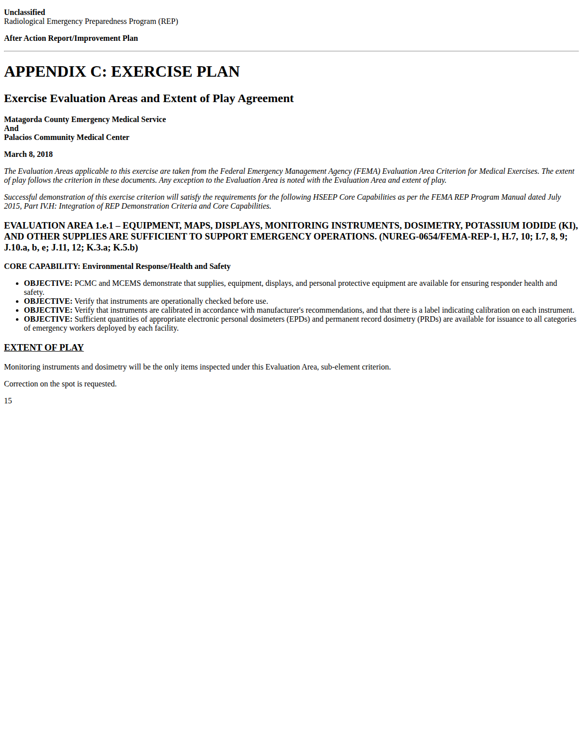Unclassified
Radiological Emergency Preparedness Program (REP)
After Action Report/Improvement Plan
APPENDIX C: EXERCISE PLAN
Exercise Evaluation Areas and Extent of Play Agreement
Matagorda County Emergency Medical Service
And
Palacios Community Medical Center
March 8, 2018
The Evaluation Areas applicable to this exercise are taken from the Federal Emergency Management Agency (FEMA) Evaluation Area Criterion for Medical Exercises. The extent of play follows the criterion in these documents. Any exception to the Evaluation Area is noted with the Evaluation Area and extent of play.
Successful demonstration of this exercise criterion will satisfy the requirements for the following HSEEP Core Capabilities as per the FEMA REP Program Manual dated July 2015, Part IV.H: Integration of REP Demonstration Criteria and Core Capabilities.
EVALUATION AREA 1.e.1 – EQUIPMENT, MAPS, DISPLAYS, MONITORING INSTRUMENTS, DOSIMETRY, POTASSIUM IODIDE (KI), AND OTHER SUPPLIES ARE SUFFICIENT TO SUPPORT EMERGENCY OPERATIONS. (NUREG-0654/FEMA-REP-1, H.7, 10; I.7, 8, 9; J.10.a, b, e; J.11, 12; K.3.a; K.5.b)
CORE CAPABILITY: Environmental Response/Health and Safety
OBJECTIVE: PCMC and MCEMS demonstrate that supplies, equipment, displays, and personal protective equipment are available for ensuring responder health and safety.
OBJECTIVE: Verify that instruments are operationally checked before use.
OBJECTIVE: Verify that instruments are calibrated in accordance with manufacturer's recommendations, and that there is a label indicating calibration on each instrument.
OBJECTIVE: Sufficient quantities of appropriate electronic personal dosimeters (EPDs) and permanent record dosimetry (PRDs) are available for issuance to all categories of emergency workers deployed by each facility.
EXTENT OF PLAY
Monitoring instruments and dosimetry will be the only items inspected under this Evaluation Area, sub-element criterion.
Correction on the spot is requested.
15